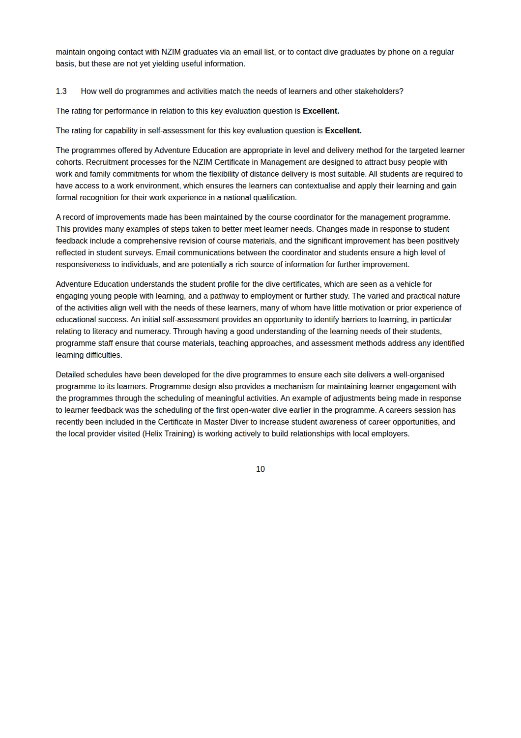maintain ongoing contact with NZIM graduates via an email list, or to contact dive graduates by phone on a regular basis, but these are not yet yielding useful information.
1.3 How well do programmes and activities match the needs of learners and other stakeholders?
The rating for performance in relation to this key evaluation question is Excellent.
The rating for capability in self-assessment for this key evaluation question is Excellent.
The programmes offered by Adventure Education are appropriate in level and delivery method for the targeted learner cohorts. Recruitment processes for the NZIM Certificate in Management are designed to attract busy people with work and family commitments for whom the flexibility of distance delivery is most suitable. All students are required to have access to a work environment, which ensures the learners can contextualise and apply their learning and gain formal recognition for their work experience in a national qualification.
A record of improvements made has been maintained by the course coordinator for the management programme. This provides many examples of steps taken to better meet learner needs. Changes made in response to student feedback include a comprehensive revision of course materials, and the significant improvement has been positively reflected in student surveys. Email communications between the coordinator and students ensure a high level of responsiveness to individuals, and are potentially a rich source of information for further improvement.
Adventure Education understands the student profile for the dive certificates, which are seen as a vehicle for engaging young people with learning, and a pathway to employment or further study. The varied and practical nature of the activities align well with the needs of these learners, many of whom have little motivation or prior experience of educational success. An initial self-assessment provides an opportunity to identify barriers to learning, in particular relating to literacy and numeracy. Through having a good understanding of the learning needs of their students, programme staff ensure that course materials, teaching approaches, and assessment methods address any identified learning difficulties.
Detailed schedules have been developed for the dive programmes to ensure each site delivers a well-organised programme to its learners. Programme design also provides a mechanism for maintaining learner engagement with the programmes through the scheduling of meaningful activities. An example of adjustments being made in response to learner feedback was the scheduling of the first open-water dive earlier in the programme. A careers session has recently been included in the Certificate in Master Diver to increase student awareness of career opportunities, and the local provider visited (Helix Training) is working actively to build relationships with local employers.
10